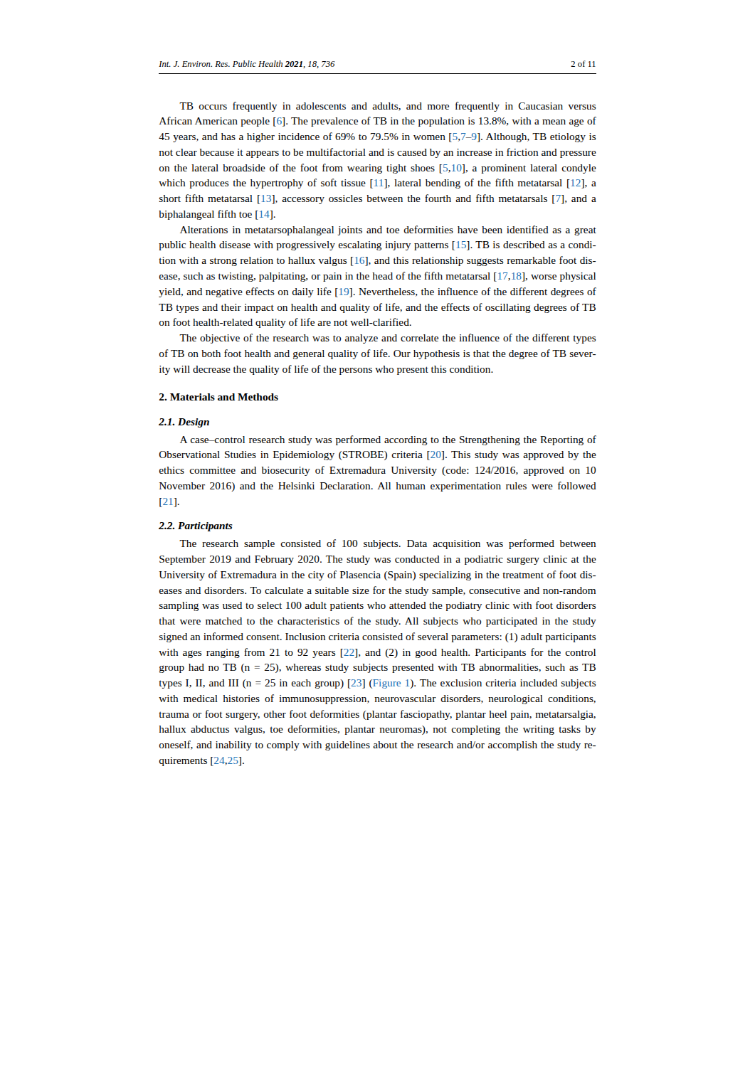Int. J. Environ. Res. Public Health 2021, 18, 736 2 of 11
TB occurs frequently in adolescents and adults, and more frequently in Caucasian versus African American people [6]. The prevalence of TB in the population is 13.8%, with a mean age of 45 years, and has a higher incidence of 69% to 79.5% in women [5,7–9]. Although, TB etiology is not clear because it appears to be multifactorial and is caused by an increase in friction and pressure on the lateral broadside of the foot from wearing tight shoes [5,10], a prominent lateral condyle which produces the hypertrophy of soft tissue [11], lateral bending of the fifth metatarsal [12], a short fifth metatarsal [13], accessory ossicles between the fourth and fifth metatarsals [7], and a biphalangeal fifth toe [14].
Alterations in metatarsophalangeal joints and toe deformities have been identified as a great public health disease with progressively escalating injury patterns [15]. TB is described as a condition with a strong relation to hallux valgus [16], and this relationship suggests remarkable foot disease, such as twisting, palpitating, or pain in the head of the fifth metatarsal [17,18], worse physical yield, and negative effects on daily life [19]. Nevertheless, the influence of the different degrees of TB types and their impact on health and quality of life, and the effects of oscillating degrees of TB on foot health-related quality of life are not well-clarified.
The objective of the research was to analyze and correlate the influence of the different types of TB on both foot health and general quality of life. Our hypothesis is that the degree of TB severity will decrease the quality of life of the persons who present this condition.
2. Materials and Methods
2.1. Design
A case–control research study was performed according to the Strengthening the Reporting of Observational Studies in Epidemiology (STROBE) criteria [20]. This study was approved by the ethics committee and biosecurity of Extremadura University (code: 124/2016, approved on 10 November 2016) and the Helsinki Declaration. All human experimentation rules were followed [21].
2.2. Participants
The research sample consisted of 100 subjects. Data acquisition was performed between September 2019 and February 2020. The study was conducted in a podiatric surgery clinic at the University of Extremadura in the city of Plasencia (Spain) specializing in the treatment of foot diseases and disorders. To calculate a suitable size for the study sample, consecutive and non-random sampling was used to select 100 adult patients who attended the podiatry clinic with foot disorders that were matched to the characteristics of the study. All subjects who participated in the study signed an informed consent. Inclusion criteria consisted of several parameters: (1) adult participants with ages ranging from 21 to 92 years [22], and (2) in good health. Participants for the control group had no TB (n = 25), whereas study subjects presented with TB abnormalities, such as TB types I, II, and III (n = 25 in each group) [23] (Figure 1). The exclusion criteria included subjects with medical histories of immunosuppression, neurovascular disorders, neurological conditions, trauma or foot surgery, other foot deformities (plantar fasciopathy, plantar heel pain, metatarsalgia, hallux abductus valgus, toe deformities, plantar neuromas), not completing the writing tasks by oneself, and inability to comply with guidelines about the research and/or accomplish the study requirements [24,25].